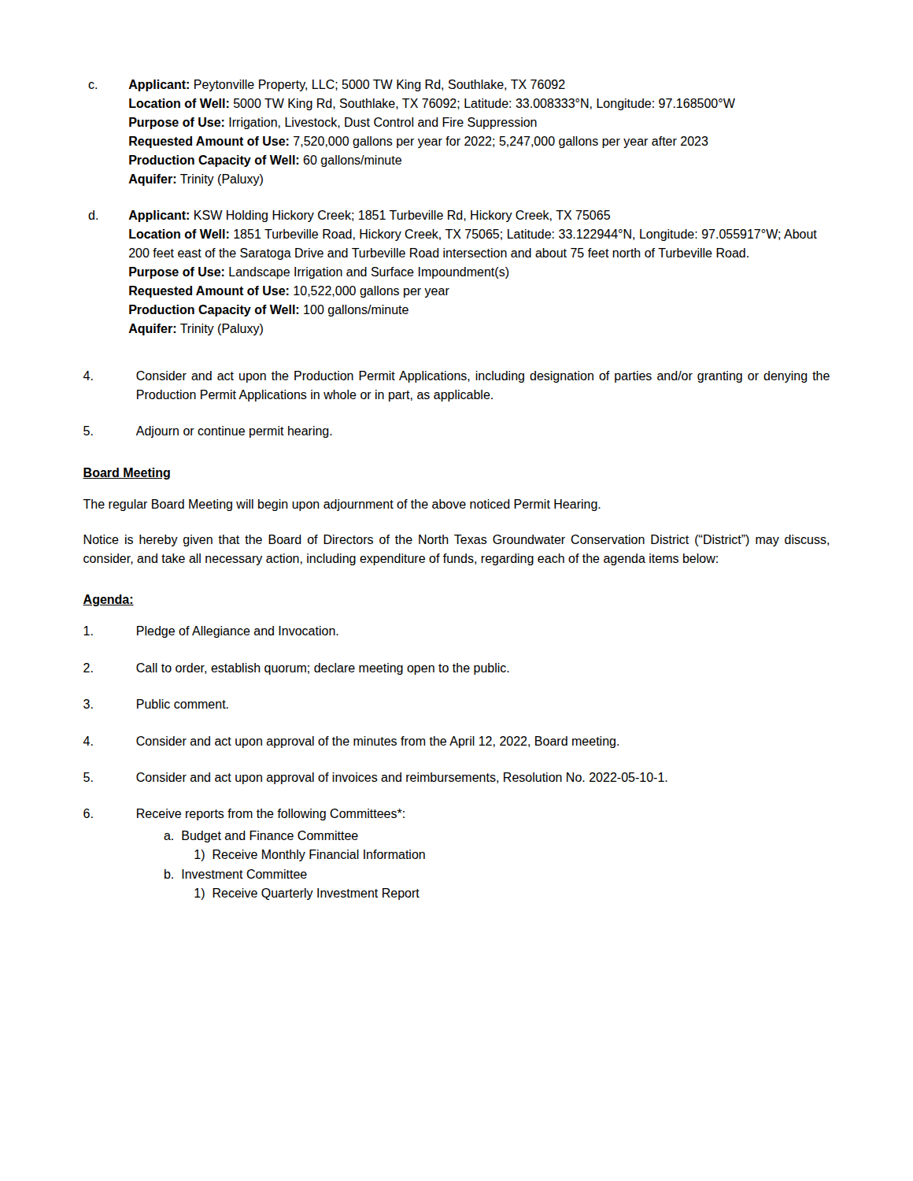c.
Applicant: Peytonville Property, LLC; 5000 TW King Rd, Southlake, TX 76092
Location of Well: 5000 TW King Rd, Southlake, TX 76092; Latitude: 33.008333°N, Longitude: 97.168500°W
Purpose of Use: Irrigation, Livestock, Dust Control and Fire Suppression
Requested Amount of Use: 7,520,000 gallons per year for 2022; 5,247,000 gallons per year after 2023
Production Capacity of Well: 60 gallons/minute
Aquifer: Trinity (Paluxy)
d.
Applicant: KSW Holding Hickory Creek; 1851 Turbeville Rd, Hickory Creek, TX 75065
Location of Well: 1851 Turbeville Road, Hickory Creek, TX 75065; Latitude: 33.122944°N, Longitude: 97.055917°W; About 200 feet east of the Saratoga Drive and Turbeville Road intersection and about 75 feet north of Turbeville Road.
Purpose of Use: Landscape Irrigation and Surface Impoundment(s)
Requested Amount of Use: 10,522,000 gallons per year
Production Capacity of Well: 100 gallons/minute
Aquifer: Trinity (Paluxy)
4.
Consider and act upon the Production Permit Applications, including designation of parties and/or granting or denying the Production Permit Applications in whole or in part, as applicable.
5.
Adjourn or continue permit hearing.
Board Meeting
The regular Board Meeting will begin upon adjournment of the above noticed Permit Hearing.
Notice is hereby given that the Board of Directors of the North Texas Groundwater Conservation District (“District”) may discuss, consider, and take all necessary action, including expenditure of funds, regarding each of the agenda items below:
Agenda:
1.
Pledge of Allegiance and Invocation.
2.
Call to order, establish quorum; declare meeting open to the public.
3.
Public comment.
4.
Consider and act upon approval of the minutes from the April 12, 2022, Board meeting.
5.
Consider and act upon approval of invoices and reimbursements, Resolution No. 2022-05-10-1.
6.
Receive reports from the following Committees*:
a. Budget and Finance Committee
1) Receive Monthly Financial Information
b. Investment Committee
1) Receive Quarterly Investment Report